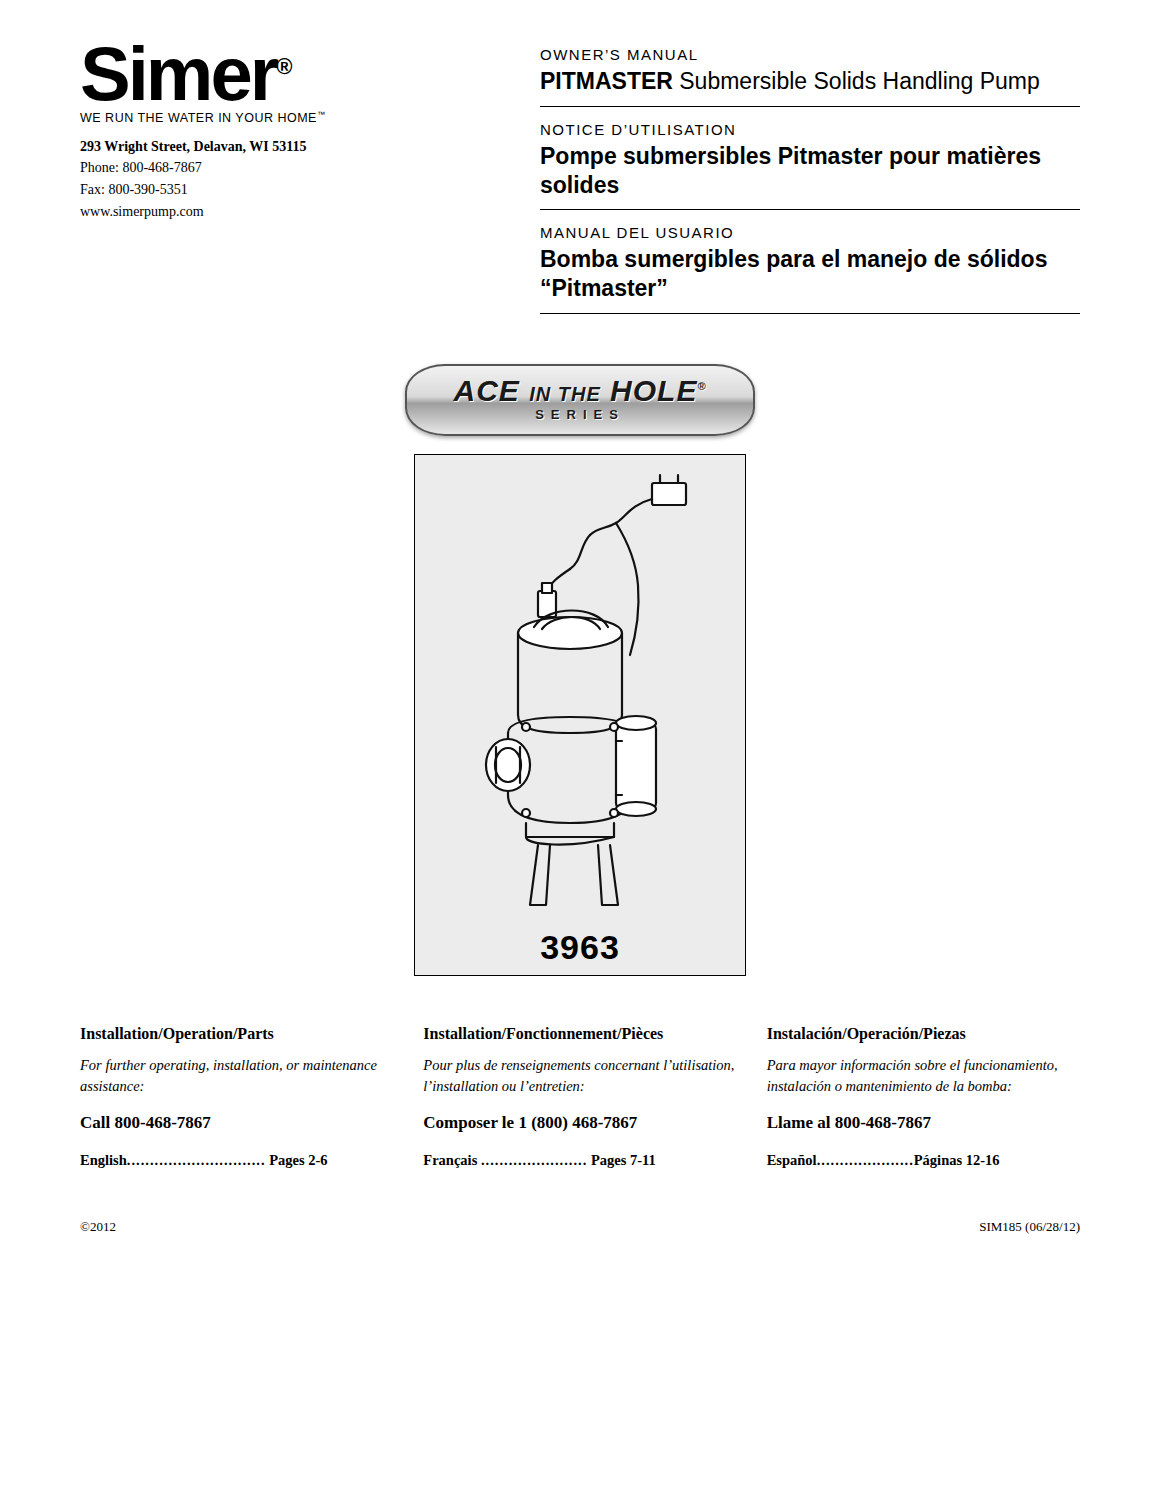Simer®
WE RUN THE WATER IN YOUR HOME™
293 Wright Street, Delavan, WI 53115
Phone: 800-468-7867
Fax: 800-390-5351
www.simerpump.com
OWNER’S MANUAL
PITMASTER Submersible Solids Handling Pump
NOTICE D’UTILISATION
Pompe submersibles Pitmaster pour matières solides
MANUAL DEL USUARIO
Bomba sumergibles para el manejo de sólidos “Pitmaster”
ACE IN THE HOLE®
SERIES
3963
Installation/Operation/Parts
For further operating, installation, or maintenance assistance:
Call 800-468-7867
English.............................. Pages 2-6
Installation/Fonctionnement/Pièces
Pour plus de renseignements concernant l’utilisation, l’installation ou l’entretien:
Composer le 1 (800) 468-7867
Français ....................... Pages 7-11
Instalación/Operación/Piezas
Para mayor información sobre el funcionamiento, instalación o mantenimiento de la bomba:
Llame al 800-468-7867
Español..................... Páginas 12-16
©2012
SIM185 (06/28/12)